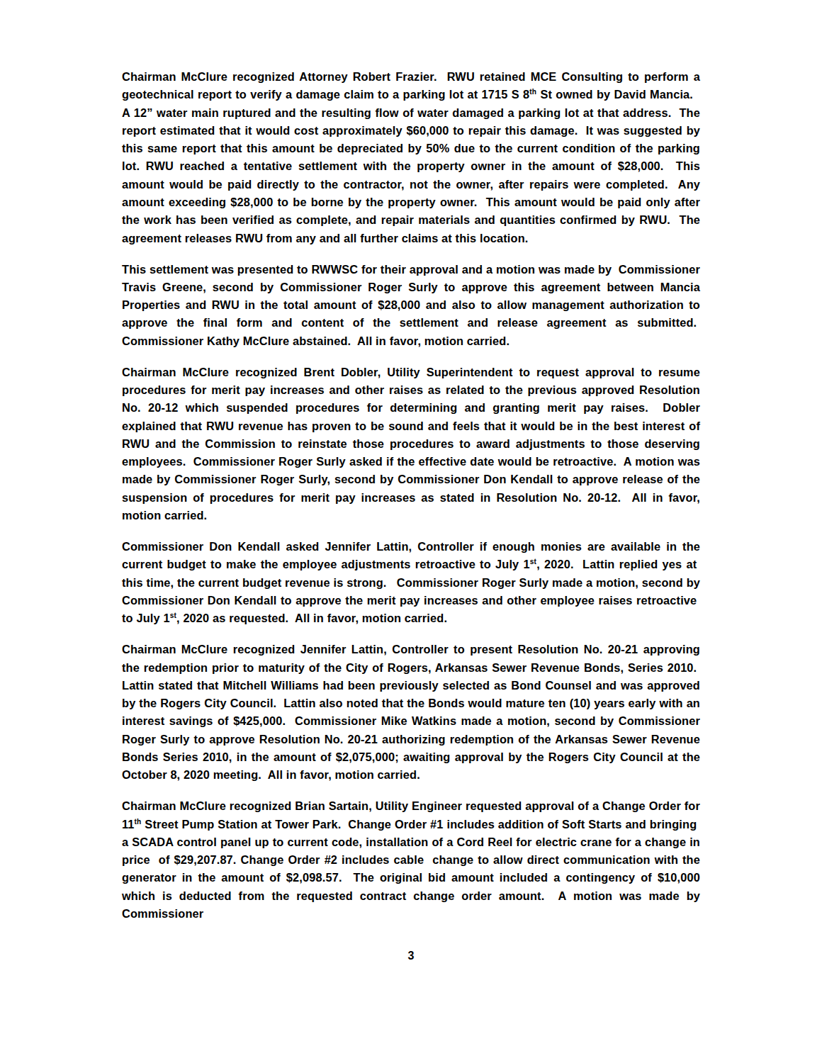Chairman McClure recognized Attorney Robert Frazier. RWU retained MCE Consulting to perform a geotechnical report to verify a damage claim to a parking lot at 1715 S 8th St owned by David Mancia. A 12” water main ruptured and the resulting flow of water damaged a parking lot at that address. The report estimated that it would cost approximately $60,000 to repair this damage. It was suggested by this same report that this amount be depreciated by 50% due to the current condition of the parking lot. RWU reached a tentative settlement with the property owner in the amount of $28,000. This amount would be paid directly to the contractor, not the owner, after repairs were completed. Any amount exceeding $28,000 to be borne by the property owner. This amount would be paid only after the work has been verified as complete, and repair materials and quantities confirmed by RWU. The agreement releases RWU from any and all further claims at this location.
This settlement was presented to RWWSC for their approval and a motion was made by Commissioner Travis Greene, second by Commissioner Roger Surly to approve this agreement between Mancia Properties and RWU in the total amount of $28,000 and also to allow management authorization to approve the final form and content of the settlement and release agreement as submitted. Commissioner Kathy McClure abstained. All in favor, motion carried.
Chairman McClure recognized Brent Dobler, Utility Superintendent to request approval to resume procedures for merit pay increases and other raises as related to the previous approved Resolution No. 20-12 which suspended procedures for determining and granting merit pay raises. Dobler explained that RWU revenue has proven to be sound and feels that it would be in the best interest of RWU and the Commission to reinstate those procedures to award adjustments to those deserving employees. Commissioner Roger Surly asked if the effective date would be retroactive. A motion was made by Commissioner Roger Surly, second by Commissioner Don Kendall to approve release of the suspension of procedures for merit pay increases as stated in Resolution No. 20-12. All in favor, motion carried.
Commissioner Don Kendall asked Jennifer Lattin, Controller if enough monies are available in the current budget to make the employee adjustments retroactive to July 1st, 2020. Lattin replied yes at this time, the current budget revenue is strong. Commissioner Roger Surly made a motion, second by Commissioner Don Kendall to approve the merit pay increases and other employee raises retroactive to July 1st, 2020 as requested. All in favor, motion carried.
Chairman McClure recognized Jennifer Lattin, Controller to present Resolution No. 20-21 approving the redemption prior to maturity of the City of Rogers, Arkansas Sewer Revenue Bonds, Series 2010. Lattin stated that Mitchell Williams had been previously selected as Bond Counsel and was approved by the Rogers City Council. Lattin also noted that the Bonds would mature ten (10) years early with an interest savings of $425,000. Commissioner Mike Watkins made a motion, second by Commissioner Roger Surly to approve Resolution No. 20-21 authorizing redemption of the Arkansas Sewer Revenue Bonds Series 2010, in the amount of $2,075,000; awaiting approval by the Rogers City Council at the October 8, 2020 meeting. All in favor, motion carried.
Chairman McClure recognized Brian Sartain, Utility Engineer requested approval of a Change Order for 11th Street Pump Station at Tower Park. Change Order #1 includes addition of Soft Starts and bringing a SCADA control panel up to current code, installation of a Cord Reel for electric crane for a change in price of $29,207.87. Change Order #2 includes cable change to allow direct communication with the generator in the amount of $2,098.57. The original bid amount included a contingency of $10,000 which is deducted from the requested contract change order amount. A motion was made by Commissioner
3